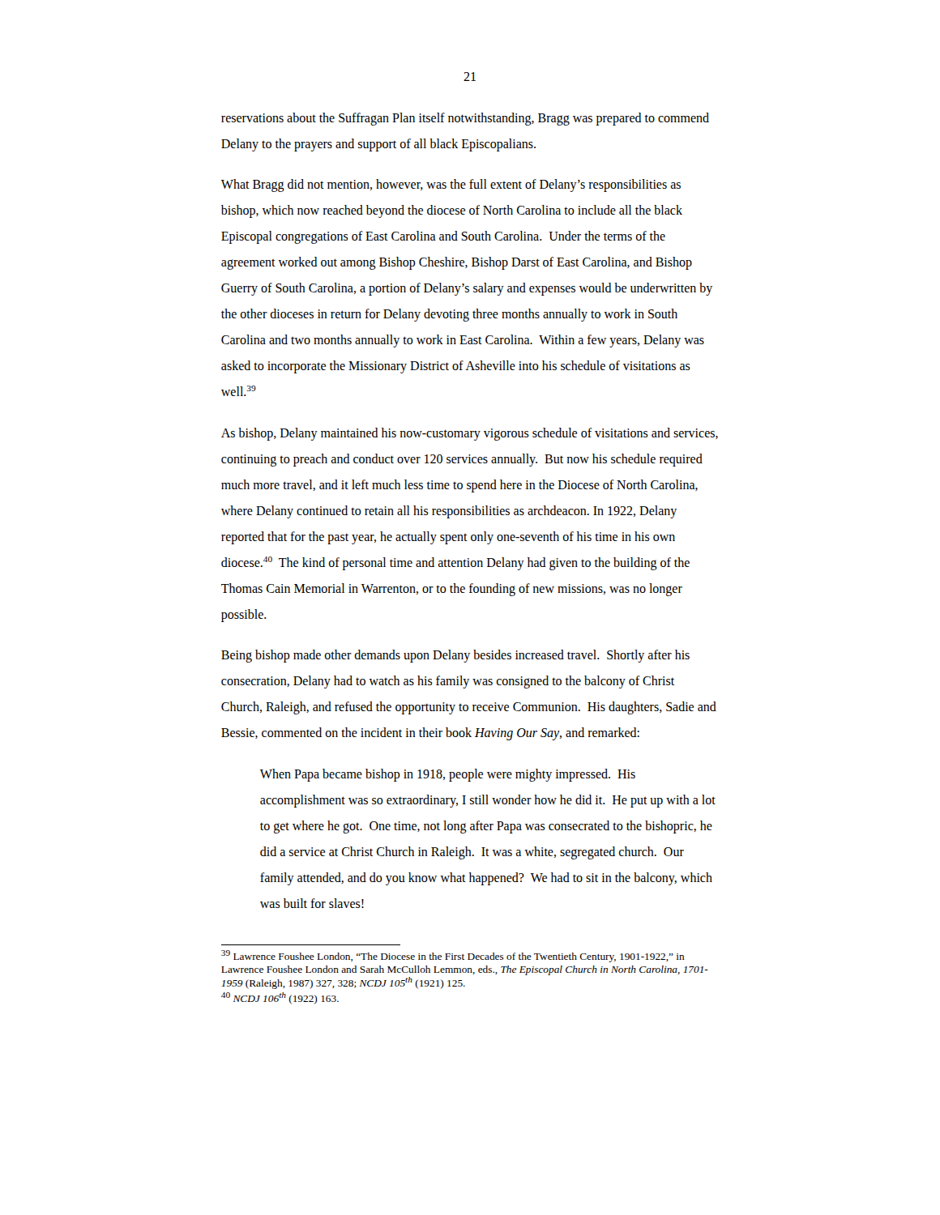21
reservations about the Suffragan Plan itself notwithstanding, Bragg was prepared to commend Delany to the prayers and support of all black Episcopalians.
What Bragg did not mention, however, was the full extent of Delany’s responsibilities as bishop, which now reached beyond the diocese of North Carolina to include all the black Episcopal congregations of East Carolina and South Carolina. Under the terms of the agreement worked out among Bishop Cheshire, Bishop Darst of East Carolina, and Bishop Guerry of South Carolina, a portion of Delany’s salary and expenses would be underwritten by the other dioceses in return for Delany devoting three months annually to work in South Carolina and two months annually to work in East Carolina. Within a few years, Delany was asked to incorporate the Missionary District of Asheville into his schedule of visitations as well.39
As bishop, Delany maintained his now-customary vigorous schedule of visitations and services, continuing to preach and conduct over 120 services annually. But now his schedule required much more travel, and it left much less time to spend here in the Diocese of North Carolina, where Delany continued to retain all his responsibilities as archdeacon. In 1922, Delany reported that for the past year, he actually spent only one-seventh of his time in his own diocese.40 The kind of personal time and attention Delany had given to the building of the Thomas Cain Memorial in Warrenton, or to the founding of new missions, was no longer possible.
Being bishop made other demands upon Delany besides increased travel. Shortly after his consecration, Delany had to watch as his family was consigned to the balcony of Christ Church, Raleigh, and refused the opportunity to receive Communion. His daughters, Sadie and Bessie, commented on the incident in their book Having Our Say, and remarked:
When Papa became bishop in 1918, people were mighty impressed. His accomplishment was so extraordinary, I still wonder how he did it. He put up with a lot to get where he got. One time, not long after Papa was consecrated to the bishopric, he did a service at Christ Church in Raleigh. It was a white, segregated church. Our family attended, and do you know what happened? We had to sit in the balcony, which was built for slaves!
39 Lawrence Foushee London, “The Diocese in the First Decades of the Twentieth Century, 1901-1922,” in Lawrence Foushee London and Sarah McCulloh Lemmon, eds., The Episcopal Church in North Carolina, 1701-1959 (Raleigh, 1987) 327, 328; NCDJ 105th (1921) 125.
40 NCDJ 106th (1922) 163.